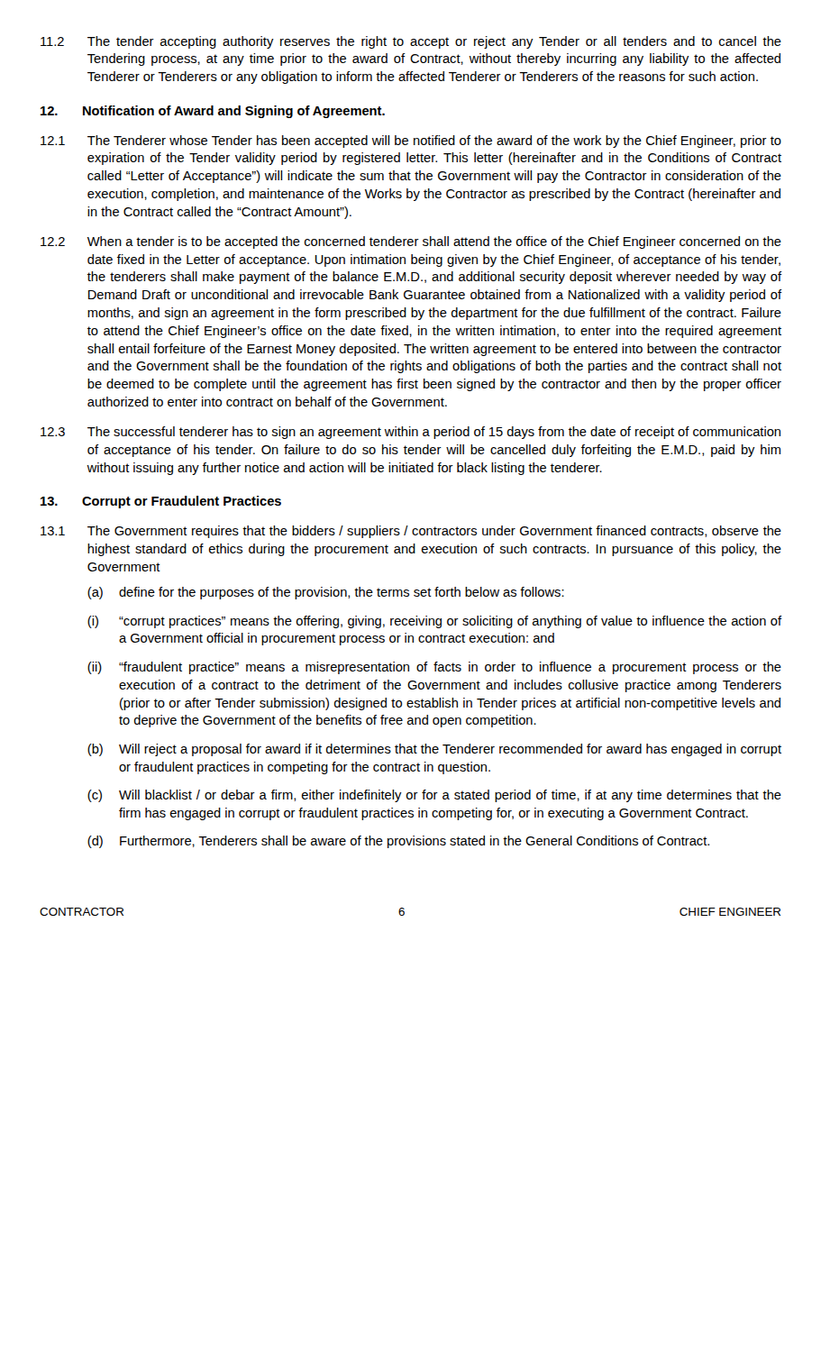11.2
The tender accepting authority reserves the right to accept or reject any Tender or all tenders and to cancel the Tendering process, at any time prior to the award of Contract, without thereby incurring any liability to the affected Tenderer or Tenderers or any obligation to inform the affected Tenderer or Tenderers of the reasons for such action.
12. Notification of Award and Signing of Agreement.
12.1
The Tenderer whose Tender has been accepted will be notified of the award of the work by the Chief Engineer, prior to expiration of the Tender validity period by registered letter. This letter (hereinafter and in the Conditions of Contract called “Letter of Acceptance”) will indicate the sum that the Government will pay the Contractor in consideration of the execution, completion, and maintenance of the Works by the Contractor as prescribed by the Contract (hereinafter and in the Contract called the “Contract Amount”).
12.2
When a tender is to be accepted the concerned tenderer shall attend the office of the Chief Engineer concerned on the date fixed in the Letter of acceptance. Upon intimation being given by the Chief Engineer, of acceptance of his tender, the tenderers shall make payment of the balance E.M.D., and additional security deposit wherever needed by way of Demand Draft or unconditional and irrevocable Bank Guarantee obtained from a Nationalized with a validity period of months, and sign an agreement in the form prescribed by the department for the due fulfillment of the contract. Failure to attend the Chief Engineer’s office on the date fixed, in the written intimation, to enter into the required agreement shall entail forfeiture of the Earnest Money deposited. The written agreement to be entered into between the contractor and the Government shall be the foundation of the rights and obligations of both the parties and the contract shall not be deemed to be complete until the agreement has first been signed by the contractor and then by the proper officer authorized to enter into contract on behalf of the Government.
12.3
The successful tenderer has to sign an agreement within a period of 15 days from the date of receipt of communication of acceptance of his tender. On failure to do so his tender will be cancelled duly forfeiting the E.M.D., paid by him without issuing any further notice and action will be initiated for black listing the tenderer.
13. Corrupt or Fraudulent Practices
13.1
The Government requires that the bidders / suppliers / contractors under Government financed contracts, observe the highest standard of ethics during the procurement and execution of such contracts. In pursuance of this policy, the Government
(a) define for the purposes of the provision, the terms set forth below as follows:
(i) “corrupt practices” means the offering, giving, receiving or soliciting of anything of value to influence the action of a Government official in procurement process or in contract execution: and
(ii) “fraudulent practice” means a misrepresentation of facts in order to influence a procurement process or the execution of a contract to the detriment of the Government and includes collusive practice among Tenderers (prior to or after Tender submission) designed to establish in Tender prices at artificial non-competitive levels and to deprive the Government of the benefits of free and open competition.
(b) Will reject a proposal for award if it determines that the Tenderer recommended for award has engaged in corrupt or fraudulent practices in competing for the contract in question.
(c) Will blacklist / or debar a firm, either indefinitely or for a stated period of time, if at any time determines that the firm has engaged in corrupt or fraudulent practices in competing for, or in executing a Government Contract.
(d) Furthermore, Tenderers shall be aware of the provisions stated in the General Conditions of Contract.
CONTRACTOR
6
CHIEF ENGINEER